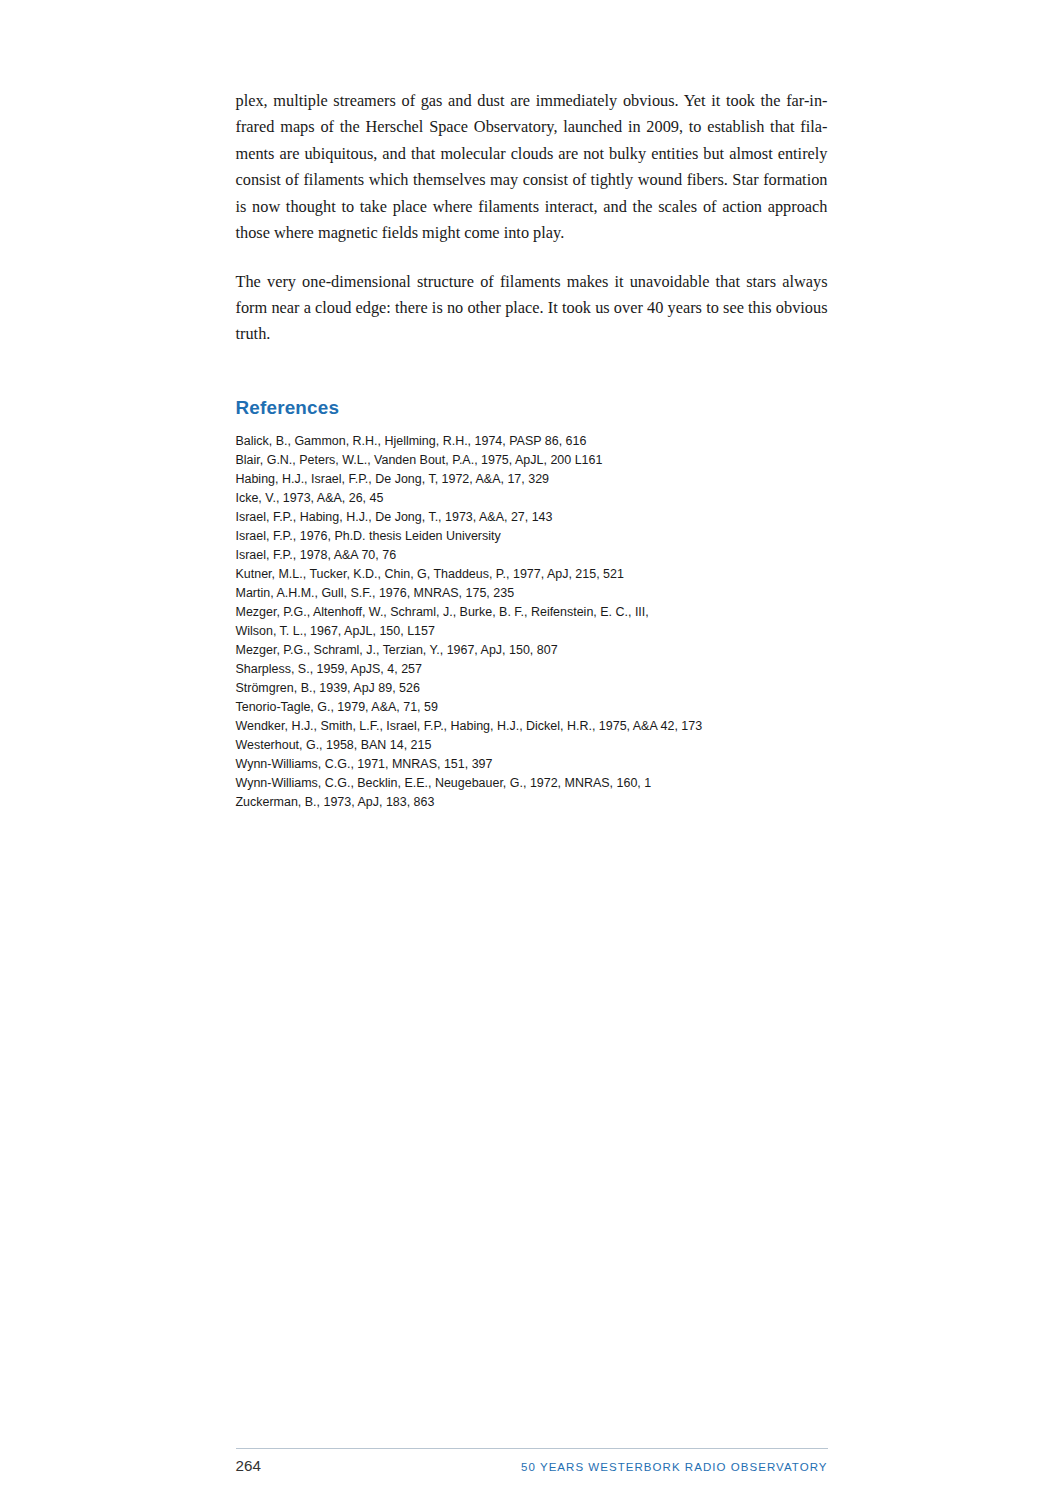plex, multiple streamers of gas and dust are immediately obvious. Yet it took the far-infrared maps of the Herschel Space Observatory, launched in 2009, to establish that filaments are ubiquitous, and that molecular clouds are not bulky entities but almost entirely consist of filaments which themselves may consist of tightly wound fibers. Star formation is now thought to take place where filaments interact, and the scales of action approach those where magnetic fields might come into play.
The very one-dimensional structure of filaments makes it unavoidable that stars always form near a cloud edge: there is no other place. It took us over 40 years to see this obvious truth.
References
Balick, B., Gammon, R.H., Hjellming, R.H., 1974, PASP 86, 616
Blair, G.N., Peters, W.L., Vanden Bout, P.A., 1975, ApJL, 200 L161
Habing, H.J., Israel, F.P., De Jong, T, 1972, A&A, 17, 329
Icke, V., 1973, A&A, 26, 45
Israel, F.P., Habing, H.J., De Jong, T., 1973, A&A, 27, 143
Israel, F.P., 1976, Ph.D. thesis Leiden University
Israel, F.P., 1978, A&A 70, 76
Kutner, M.L., Tucker, K.D., Chin, G, Thaddeus, P., 1977, ApJ, 215, 521
Martin, A.H.M., Gull, S.F., 1976, MNRAS, 175, 235
Mezger, P.G., Altenhoff, W., Schraml, J., Burke, B. F., Reifenstein, E. C., III,
Wilson, T. L., 1967, ApJL, 150, L157
Mezger, P.G., Schraml, J., Terzian, Y., 1967, ApJ, 150, 807
Sharpless, S., 1959, ApJS, 4, 257
Strömgren, B., 1939, ApJ 89, 526
Tenorio-Tagle, G., 1979, A&A, 71, 59
Wendker, H.J., Smith, L.F., Israel, F.P., Habing, H.J., Dickel, H.R., 1975, A&A 42, 173
Westerhout, G., 1958, BAN 14, 215
Wynn-Williams, C.G., 1971, MNRAS, 151, 397
Wynn-Williams, C.G., Becklin, E.E., Neugebauer, G., 1972, MNRAS, 160, 1
Zuckerman, B., 1973, ApJ, 183, 863
264 50 years Westerbork Radio Observatory